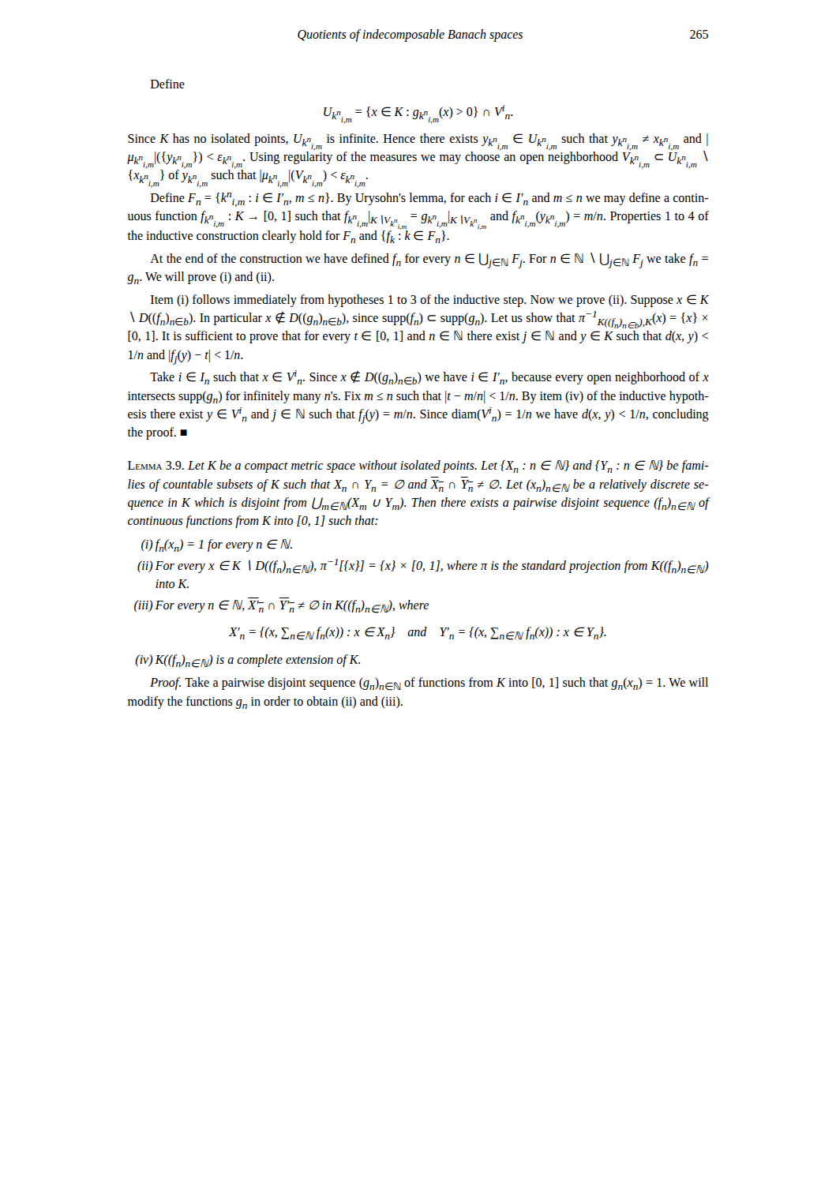Quotients of indecomposable Banach spaces 265
Define
Ukni,m = {x ∈ K : gkni,m(x) > 0} ∩ Vin.
Since K has no isolated points, Ukni,m is infinite. Hence there exists ykni,m ∈ Ukni,m such that ykni,m ≠ xkni,m and |μkni,m|({ykni,m}) < εkni,m. Using regularity of the measures we may choose an open neighborhood Vkni,m ⊂ Ukni,m ∖ {xkni,m} of ykni,m such that |μkni,m|(Vkni,m) < εkni,m.
Define Fn = {kni,m : i ∈ I′n, m ≤ n}. By Urysohn's lemma, for each i ∈ I′n and m ≤ n we may define a continuous function fkni,m : K → [0, 1] such that fkni,m|K∖Vkni,m = gkni,m|K∖Vkni,m and fkni,m(ykni,m) = m/n. Properties 1 to 4 of the inductive construction clearly hold for Fn and {fk : k ∈ Fn}.
At the end of the construction we have defined fn for every n ∈ ⋃j∈ℕ Fj. For n ∈ ℕ ∖ ⋃j∈ℕ Fj we take fn = gn. We will prove (i) and (ii).
Item (i) follows immediately from hypotheses 1 to 3 of the inductive step. Now we prove (ii). Suppose x ∈ K ∖ D((fn)n∈b). In particular x ∉ D((gn)n∈b), since supp(fn) ⊂ supp(gn). Let us show that π−1K((fn)n∈b),K(x) = {x} × [0, 1]. It is sufficient to prove that for every t ∈ [0, 1] and n ∈ ℕ there exist j ∈ ℕ and y ∈ K such that d(x, y) < 1/n and |fj(y) − t| < 1/n.
Take i ∈ In such that x ∈ Vin. Since x ∉ D((gn)n∈b) we have i ∈ I′n, because every open neighborhood of x intersects supp(gn) for infinitely many n's. Fix m ≤ n such that |t − m/n| < 1/n. By item (iv) of the inductive hypothesis there exist y ∈ Vin and j ∈ ℕ such that fj(y) = m/n. Since diam(Vin) = 1/n we have d(x, y) < 1/n, concluding the proof. ■
Lemma 3.9. Let K be a compact metric space without isolated points. Let {Xn : n ∈ ℕ} and {Yn : n ∈ ℕ} be families of countable subsets of K such that Xn ∩ Yn = ∅ and Xn ∩ Yn ≠ ∅. Let (xn)n∈ℕ be a relatively discrete sequence in K which is disjoint from ⋃m∈ℕ(Xm ∪ Ym). Then there exists a pairwise disjoint sequence (fn)n∈ℕ of continuous functions from K into [0, 1] such that:
(i) fn(xn) = 1 for every n ∈ ℕ.
(ii) For every x ∈ K ∖ D((fn)n∈ℕ), π−1[{x}] = {x} × [0, 1], where π is the standard projection from K((fn)n∈ℕ) into K.
(iii) For every n ∈ ℕ, X′n ∩ Y′n ≠ ∅ in K((fn)n∈ℕ), where
X′n = {(x, ∑n∈ℕ fn(x)) : x ∈ Xn} and Y′n = {(x, ∑n∈ℕ fn(x)) : x ∈ Yn}.
(iv) K((fn)n∈ℕ) is a complete extension of K.
Proof. Take a pairwise disjoint sequence (gn)n∈ℕ of functions from K into [0, 1] such that gn(xn) = 1. We will modify the functions gn in order to obtain (ii) and (iii).